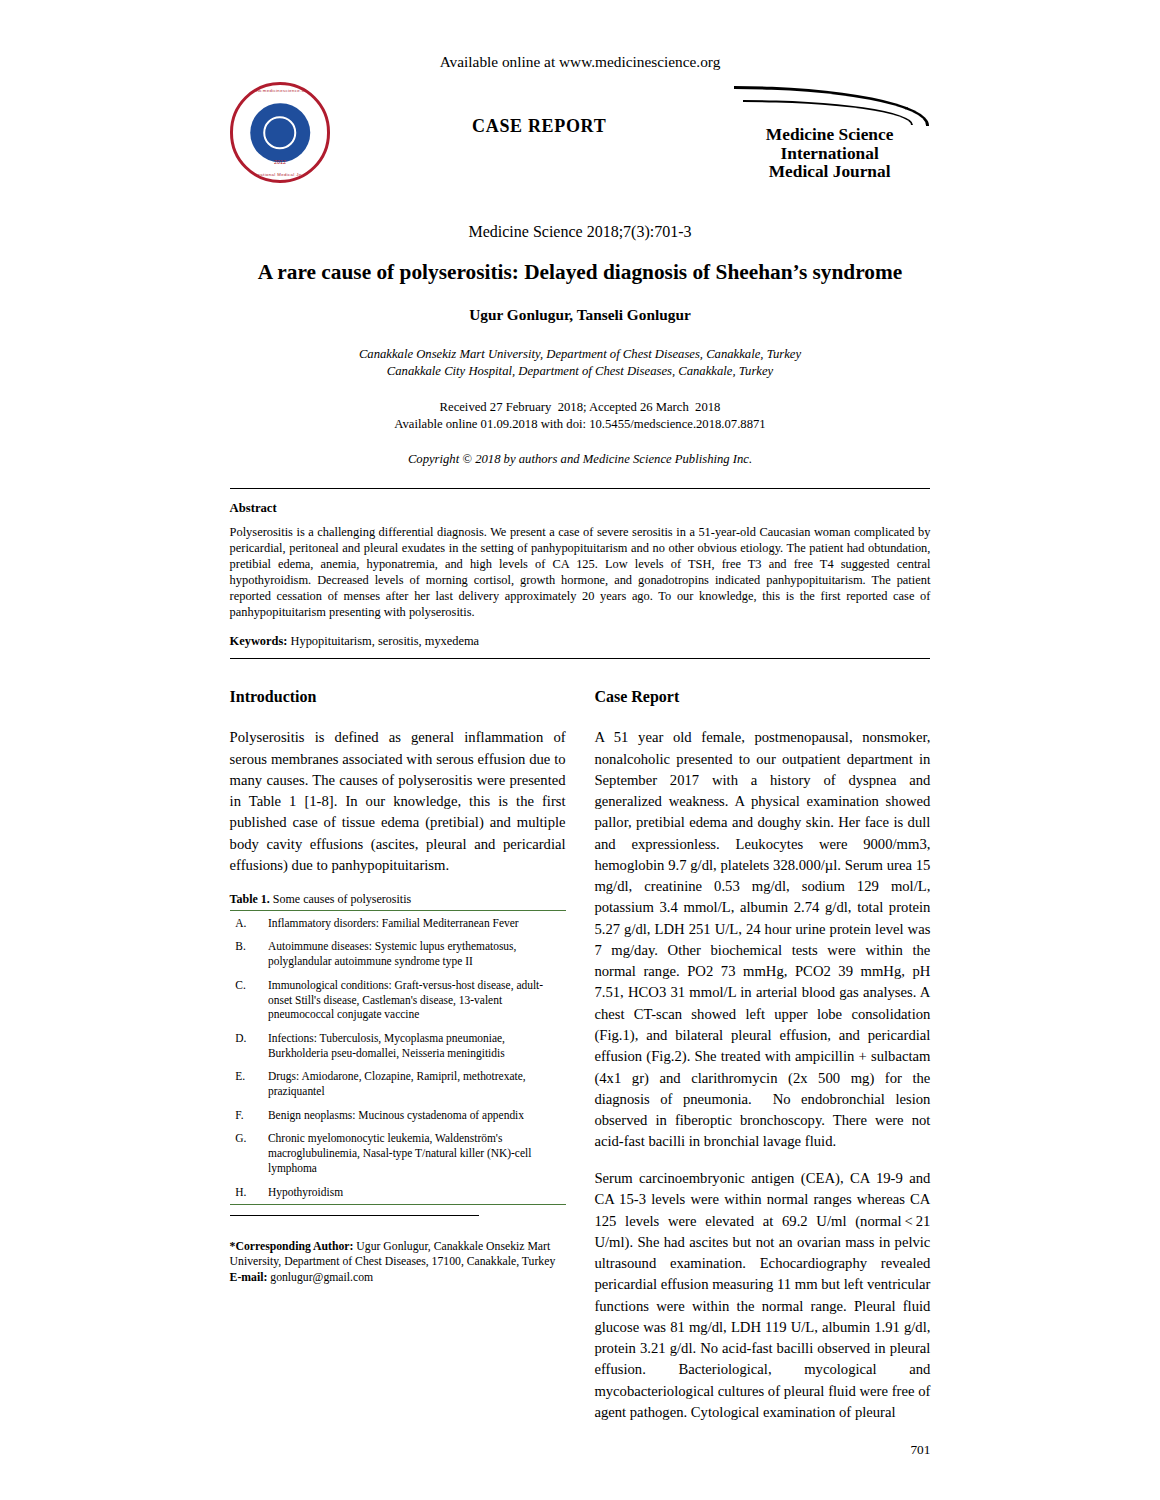Available online at www.medicinescience.org
www.medicinescience.org
2012
International Medical Journal
CASE REPORT
Medicine Science
International
Medical Journal
Medicine Science 2018;7(3):701-3
A rare cause of polyserositis: Delayed diagnosis of Sheehan’s syndrome
Ugur Gonlugur, Tanseli Gonlugur
Canakkale Onsekiz Mart University, Department of Chest Diseases, Canakkale, Turkey
Canakkale City Hospital, Department of Chest Diseases, Canakkale, Turkey
Received 27 February 2018; Accepted 26 March 2018
Available online 01.09.2018 with doi: 10.5455/medscience.2018.07.8871
Copyright © 2018 by authors and Medicine Science Publishing Inc.
Abstract
Polyserositis is a challenging differential diagnosis. We present a case of severe serositis in a 51-year-old Caucasian woman complicated by pericardial, peritoneal and pleural exudates in the setting of panhypopituitarism and no other obvious etiology. The patient had obtundation, pretibial edema, anemia, hyponatremia, and high levels of CA 125. Low levels of TSH, free T3 and free T4 suggested central hypothyroidism. Decreased levels of morning cortisol, growth hormone, and gonadotropins indicated panhypopituitarism. The patient reported cessation of menses after her last delivery approximately 20 years ago. To our knowledge, this is the first reported case of panhypopituitarism presenting with polyserositis.
Keywords: Hypopituitarism, serositis, myxedema
Introduction
Polyserositis is defined as general inflammation of serous membranes associated with serous effusion due to many causes. The causes of polyserositis were presented in Table 1 [1-8]. In our knowledge, this is the first published case of tissue edema (pretibial) and multiple body cavity effusions (ascites, pleural and pericardial effusions) due to panhypopituitarism.
Table 1. Some causes of polyserositis
| A. | Inflammatory disorders: Familial Mediterranean Fever |
| B. | Autoimmune diseases: Systemic lupus erythematosus, polyglandular autoimmune syndrome type II |
| C. | Immunological conditions: Graft-versus-host disease, adult-onset Still's disease, Castleman's disease, 13-valent pneumococcal conjugate vaccine |
| D. | Infections: Tuberculosis, Mycoplasma pneumoniae, Burkholderia pseu-domallei, Neisseria meningitidis |
| E. | Drugs: Amiodarone, Clozapine, Ramipril, methotrexate, praziquantel |
| F. | Benign neoplasms: Mucinous cystadenoma of appendix |
| G. | Chronic myelomonocytic leukemia, Waldenström's macroglubulinemia, Nasal-type T/natural killer (NK)-cell lymphoma |
| H. | Hypothyroidism |
*Corresponding Author: Ugur Gonlugur, Canakkale Onsekiz Mart University, Department of Chest Diseases, 17100, Canakkale, Turkey
E-mail: gonlugur@gmail.com
Case Report
A 51 year old female, postmenopausal, nonsmoker, nonalcoholic presented to our outpatient department in September 2017 with a history of dyspnea and generalized weakness. A physical examination showed pallor, pretibial edema and doughy skin. Her face is dull and expressionless. Leukocytes were 9000/mm3, hemoglobin 9.7 g/dl, platelets 328.000/µl. Serum urea 15 mg/dl, creatinine 0.53 mg/dl, sodium 129 mol/L, potassium 3.4 mmol/L, albumin 2.74 g/dl, total protein 5.27 g/dl, LDH 251 U/L, 24 hour urine protein level was 7 mg/day. Other biochemical tests were within the normal range. PO2 73 mmHg, PCO2 39 mmHg, pH 7.51, HCO3 31 mmol/L in arterial blood gas analyses. A chest CT-scan showed left upper lobe consolidation (Fig.1), and bilateral pleural effusion, and pericardial effusion (Fig.2). She treated with ampicillin + sulbactam (4x1 gr) and clarithromycin (2x 500 mg) for the diagnosis of pneumonia. No endobronchial lesion observed in fiberoptic bronchoscopy. There were not acid-fast bacilli in bronchial lavage fluid.
Serum carcinoembryonic antigen (CEA), CA 19-9 and CA 15-3 levels were within normal ranges whereas CA 125 levels were elevated at 69.2 U/ml (normal < 21 U/ml). She had ascites but not an ovarian mass in pelvic ultrasound examination. Echocardiography revealed pericardial effusion measuring 11 mm but left ventricular functions were within the normal range. Pleural fluid glucose was 81 mg/dl, LDH 119 U/L, albumin 1.91 g/dl, protein 3.21 g/dl. No acid-fast bacilli observed in pleural effusion. Bacteriological, mycological and mycobacteriological cultures of pleural fluid were free of agent pathogen. Cytological examination of pleural
701